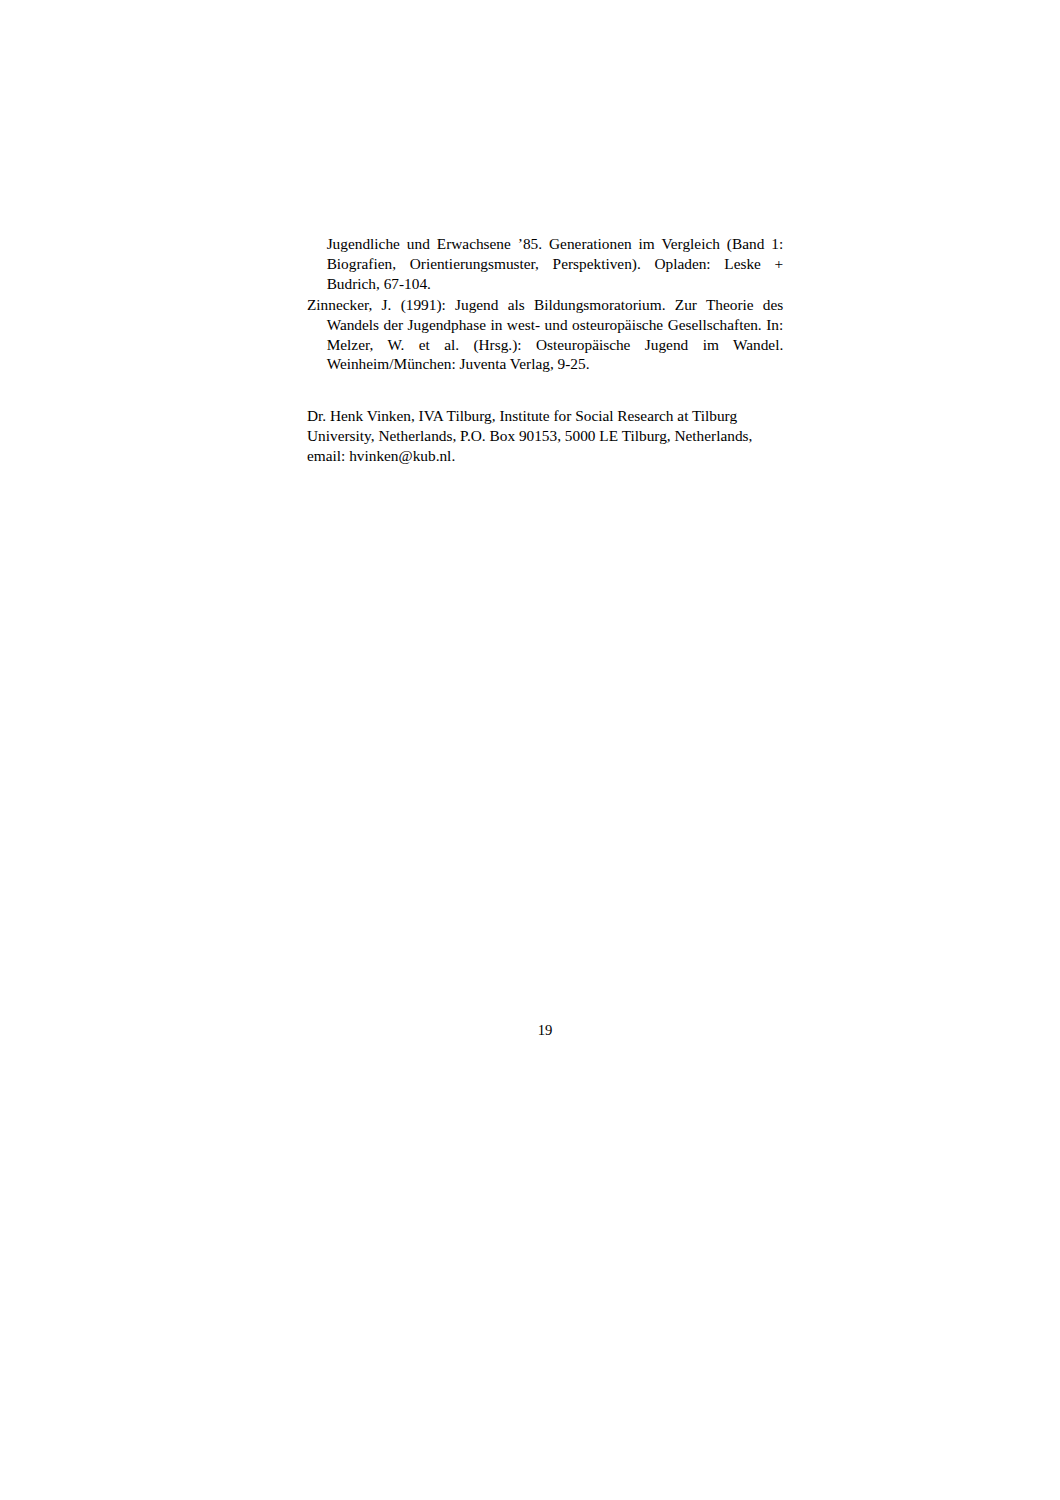Jugendliche und Erwachsene ’85. Generationen im Vergleich (Band 1: Biografien, Orientierungsmuster, Perspektiven). Opladen: Leske + Budrich, 67-104.
Zinnecker, J. (1991): Jugend als Bildungsmoratorium. Zur Theorie des Wandels der Jugendphase in west- und osteuropäische Gesellschaften. In: Melzer, W. et al. (Hrsg.): Osteuropäische Jugend im Wandel. Weinheim/München: Juventa Verlag, 9-25.
Dr. Henk Vinken, IVA Tilburg, Institute for Social Research at Tilburg University, Netherlands, P.O. Box 90153, 5000 LE Tilburg, Netherlands, email: hvinken@kub.nl.
19